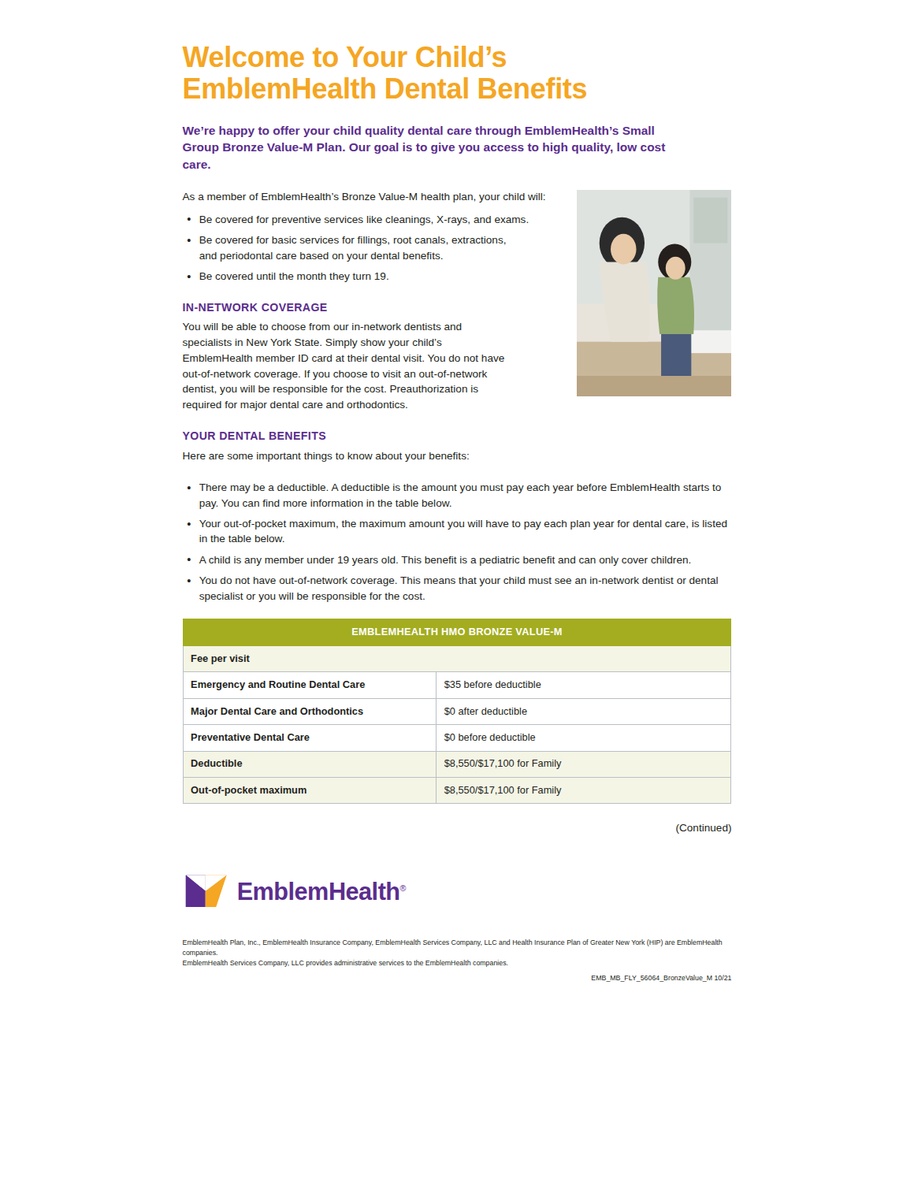Welcome to Your Child’s
EmblemHealth Dental Benefits
We’re happy to offer your child quality dental care through EmblemHealth’s Small Group Bronze Value-M Plan. Our goal is to give you access to high quality, low cost care.
As a member of EmblemHealth’s Bronze Value-M health plan, your child will:
Be covered for preventive services like cleanings, X-rays, and exams.
Be covered for basic services for fillings, root canals, extractions,
and periodontal care based on your dental benefits.
Be covered until the month they turn 19.
In-Network Coverage
You will be able to choose from our in-network dentists and specialists in New York State. Simply show your child’s EmblemHealth member ID card at their dental visit. You do not have out-of-network coverage. If you choose to visit an out-of-network dentist, you will be responsible for the cost. Preauthorization is required for major dental care and orthodontics.
Your Dental Benefits
Here are some important things to know about your benefits:
There may be a deductible. A deductible is the amount you must pay each year before EmblemHealth starts to pay. You can find more information in the table below.
Your out-of-pocket maximum, the maximum amount you will have to pay each plan year for dental care, is listed in the table below.
A child is any member under 19 years old. This benefit is a pediatric benefit and can only cover children.
You do not have out-of-network coverage. This means that your child must see an in-network dentist or dental specialist or you will be responsible for the cost.
| EMBLEMHEALTH HMO BRONZE VALUE-M |
| --- |
| Fee per visit |
| Emergency and Routine Dental Care | $35 before deductible |
| Major Dental Care and Orthodontics | $0 after deductible |
| Preventative Dental Care | $0 before deductible |
| Deductible | $8,550/$17,100 for Family |
| Out-of-pocket maximum | $8,550/$17,100 for Family |
(Continued)
EmblemHealth®
EmblemHealth Plan, Inc., EmblemHealth Insurance Company, EmblemHealth Services Company, LLC and Health Insurance Plan of Greater New York (HIP) are EmblemHealth companies.
EmblemHealth Services Company, LLC provides administrative services to the EmblemHealth companies.
EMB_MB_FLY_56064_BronzeValue_M 10/21